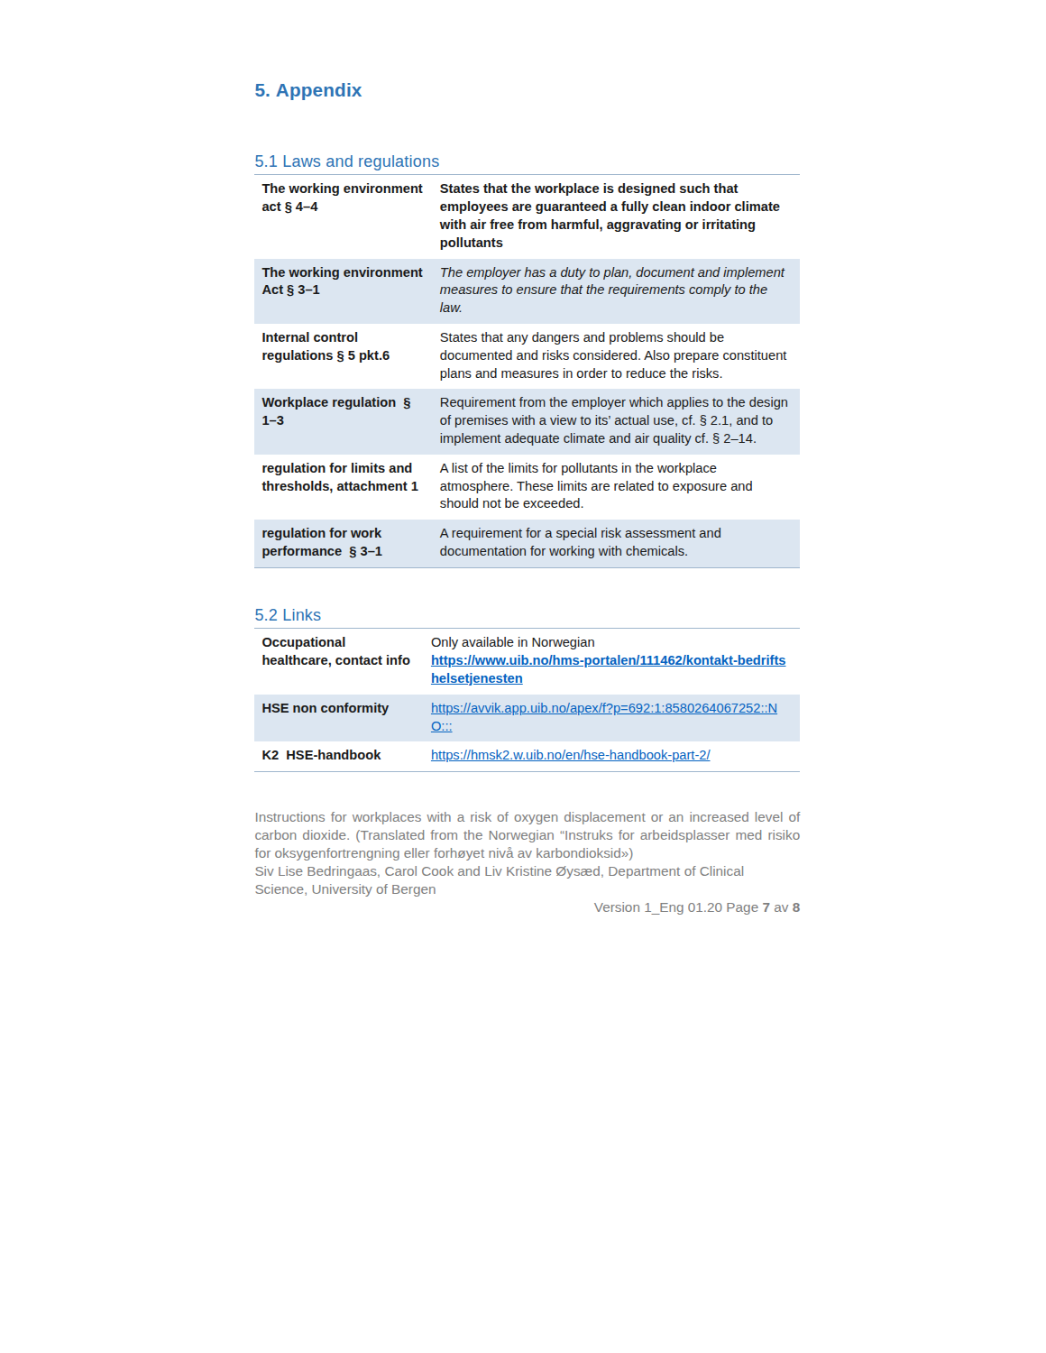5. Appendix
5.1 Laws and regulations
| The working environment act § 4–4 | States that the workplace is designed such that employees are guaranteed a fully clean indoor climate with air free from harmful, aggravating or irritating pollutants |
| The working environment Act § 3–1 | The employer has a duty to plan, document and implement measures to ensure that the requirements comply to the law. |
| Internal control regulations § 5 pkt.6 | States that any dangers and problems should be documented and risks considered. Also prepare constituent plans and measures in order to reduce the risks. |
| Workplace regulation § 1–3 | Requirement from the employer which applies to the design of premises with a view to its’ actual use, cf. § 2.1, and to implement adequate climate and air quality cf. § 2–14. |
| regulation for limits and thresholds, attachment 1 | A list of the limits for pollutants in the workplace atmosphere. These limits are related to exposure and should not be exceeded. |
| regulation for work performance § 3–1 | A requirement for a special risk assessment and documentation for working with chemicals. |
5.2 Links
| Occupational healthcare, contact info | Only available in Norwegian https://www.uib.no/hms-portalen/111462/kontakt-bedriftshelsetjenesten |
| HSE non conformity | https://avvik.app.uib.no/apex/f?p=692:1:8580264067252::NO::: |
| K2 HSE-handbook | https://hmsk2.w.uib.no/en/hse-handbook-part-2/ |
Instructions for workplaces with a risk of oxygen displacement or an increased level of carbon dioxide. (Translated from the Norwegian “Instruks for arbeidsplasser med risiko for oksygenfortrengning eller forhøyet nivå av karbondioksid»)
Siv Lise Bedringaas, Carol Cook and Liv Kristine Øysæd, Department of Clinical Science, University of Bergen
Version 1_Eng 01.20 Page 7 av 8